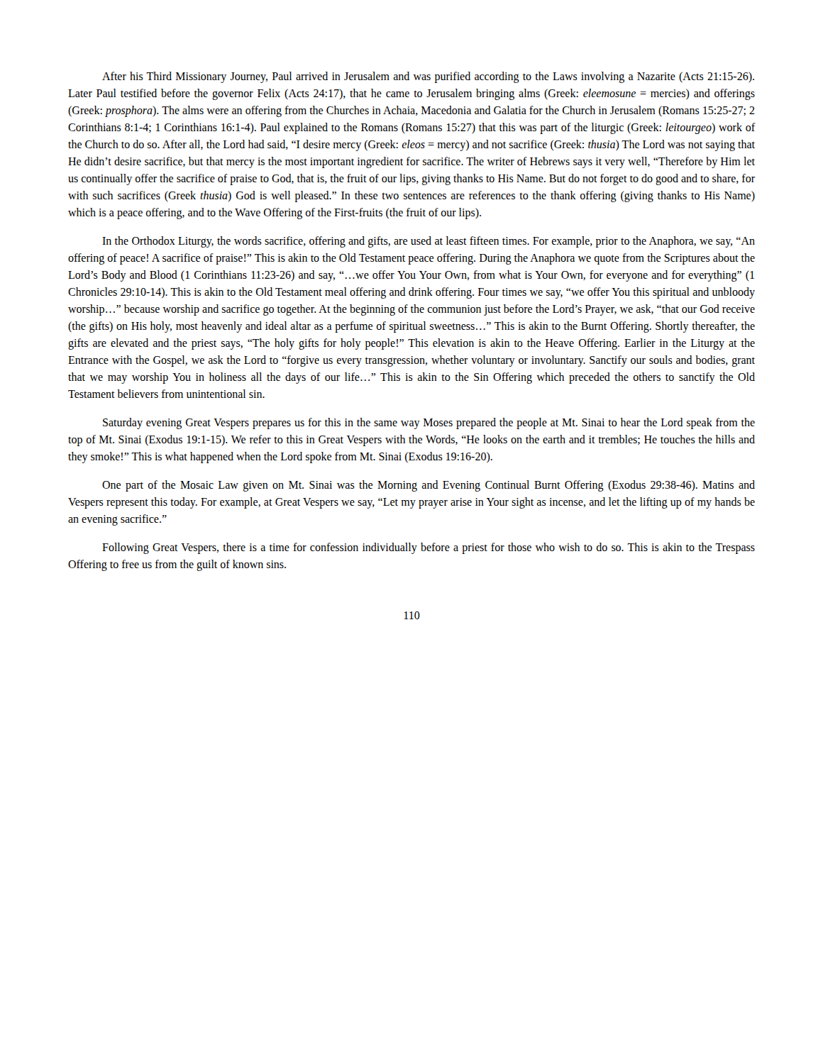After his Third Missionary Journey, Paul arrived in Jerusalem and was purified according to the Laws involving a Nazarite (Acts 21:15-26). Later Paul testified before the governor Felix (Acts 24:17), that he came to Jerusalem bringing alms (Greek: eleemosune = mercies) and offerings (Greek: prosphora). The alms were an offering from the Churches in Achaia, Macedonia and Galatia for the Church in Jerusalem (Romans 15:25-27; 2 Corinthians 8:1-4; 1 Corinthians 16:1-4). Paul explained to the Romans (Romans 15:27) that this was part of the liturgic (Greek: leitourgeo) work of the Church to do so. After all, the Lord had said, “I desire mercy (Greek: eleos = mercy) and not sacrifice (Greek: thusia) The Lord was not saying that He didn’t desire sacrifice, but that mercy is the most important ingredient for sacrifice. The writer of Hebrews says it very well, “Therefore by Him let us continually offer the sacrifice of praise to God, that is, the fruit of our lips, giving thanks to His Name. But do not forget to do good and to share, for with such sacrifices (Greek thusia) God is well pleased.” In these two sentences are references to the thank offering (giving thanks to His Name) which is a peace offering, and to the Wave Offering of the First-fruits (the fruit of our lips).
In the Orthodox Liturgy, the words sacrifice, offering and gifts, are used at least fifteen times. For example, prior to the Anaphora, we say, “An offering of peace! A sacrifice of praise!” This is akin to the Old Testament peace offering. During the Anaphora we quote from the Scriptures about the Lord’s Body and Blood (1 Corinthians 11:23-26) and say, “…we offer You Your Own, from what is Your Own, for everyone and for everything” (1 Chronicles 29:10-14). This is akin to the Old Testament meal offering and drink offering. Four times we say, “we offer You this spiritual and unbloody worship…” because worship and sacrifice go together. At the beginning of the communion just before the Lord’s Prayer, we ask, “that our God receive (the gifts) on His holy, most heavenly and ideal altar as a perfume of spiritual sweetness…” This is akin to the Burnt Offering. Shortly thereafter, the gifts are elevated and the priest says, “The holy gifts for holy people!” This elevation is akin to the Heave Offering. Earlier in the Liturgy at the Entrance with the Gospel, we ask the Lord to “forgive us every transgression, whether voluntary or involuntary. Sanctify our souls and bodies, grant that we may worship You in holiness all the days of our life…” This is akin to the Sin Offering which preceded the others to sanctify the Old Testament believers from unintentional sin.
Saturday evening Great Vespers prepares us for this in the same way Moses prepared the people at Mt. Sinai to hear the Lord speak from the top of Mt. Sinai (Exodus 19:1-15). We refer to this in Great Vespers with the Words, “He looks on the earth and it trembles; He touches the hills and they smoke!” This is what happened when the Lord spoke from Mt. Sinai (Exodus 19:16-20).
One part of the Mosaic Law given on Mt. Sinai was the Morning and Evening Continual Burnt Offering (Exodus 29:38-46). Matins and Vespers represent this today. For example, at Great Vespers we say, “Let my prayer arise in Your sight as incense, and let the lifting up of my hands be an evening sacrifice.”
Following Great Vespers, there is a time for confession individually before a priest for those who wish to do so. This is akin to the Trespass Offering to free us from the guilt of known sins.
110